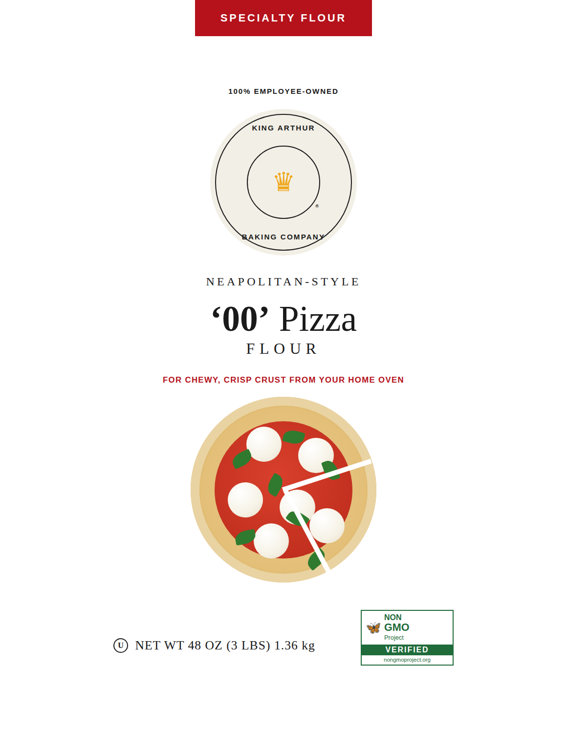Specialty Flour
100% Employee-Owned
King Arthur ESTD 1790 Baking Company
♛
®
Neapolitan-Style
‘00’ Pizza
Flour
For chewy, crisp crust from your home oven
U NET WT 48 OZ (3 LBS) 1.36 kg
🦋 NON
GMO
Project
VERIFIED
nongmoproject.org